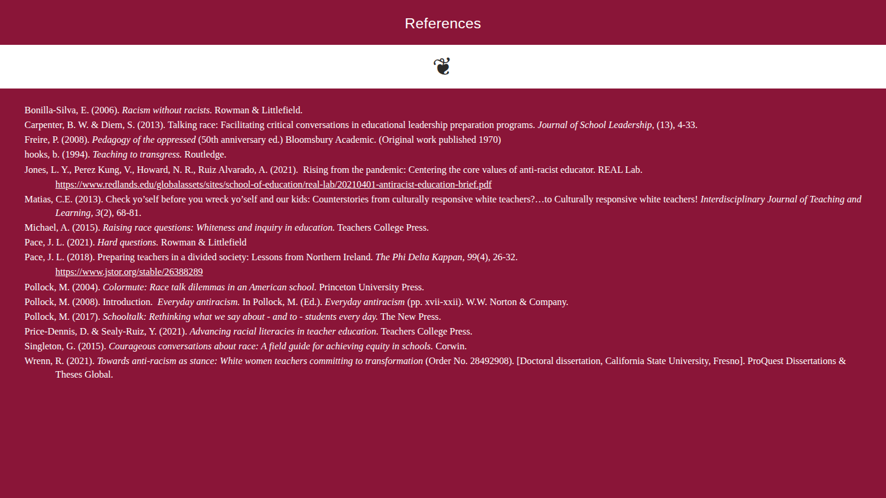References
❦
Bonilla-Silva, E. (2006). Racism without racists. Rowman & Littlefield.
Carpenter, B. W. & Diem, S. (2013). Talking race: Facilitating critical conversations in educational leadership preparation programs. Journal of School Leadership, (13), 4-33.
Freire, P. (2008). Pedagogy of the oppressed (50th anniversary ed.) Bloomsbury Academic. (Original work published 1970)
hooks, b. (1994). Teaching to transgress. Routledge.
Jones, L. Y., Perez Kung, V., Howard, N. R., Ruiz Alvarado, A. (2021). Rising from the pandemic: Centering the core values of anti-racist educator. REAL Lab.
https://www.redlands.edu/globalassets/sites/school-of-education/real-lab/20210401-antiracist-education-brief.pdf
Matias, C.E. (2013). Check yo’self before you wreck yo’self and our kids: Counterstories from culturally responsive white teachers?…to Culturally responsive white teachers! Interdisciplinary Journal of Teaching and Learning, 3(2), 68-81.
Michael, A. (2015). Raising race questions: Whiteness and inquiry in education. Teachers College Press.
Pace, J. L. (2021). Hard questions. Rowman & Littlefield
Pace, J. L. (2018). Preparing teachers in a divided society: Lessons from Northern Ireland. The Phi Delta Kappan, 99(4), 26-32.
https://www.jstor.org/stable/26388289
Pollock, M. (2004). Colormute: Race talk dilemmas in an American school. Princeton University Press.
Pollock, M. (2008). Introduction. Everyday antiracism. In Pollock, M. (Ed.). Everyday antiracism (pp. xvii-xxii). W.W. Norton & Company.
Pollock, M. (2017). Schooltalk: Rethinking what we say about - and to - students every day. The New Press.
Price-Dennis, D. & Sealy-Ruiz, Y. (2021). Advancing racial literacies in teacher education. Teachers College Press.
Singleton, G. (2015). Courageous conversations about race: A field guide for achieving equity in schools. Corwin.
Wrenn, R. (2021). Towards anti-racism as stance: White women teachers committing to transformation (Order No. 28492908). [Doctoral dissertation, California State University, Fresno]. ProQuest Dissertations & Theses Global.